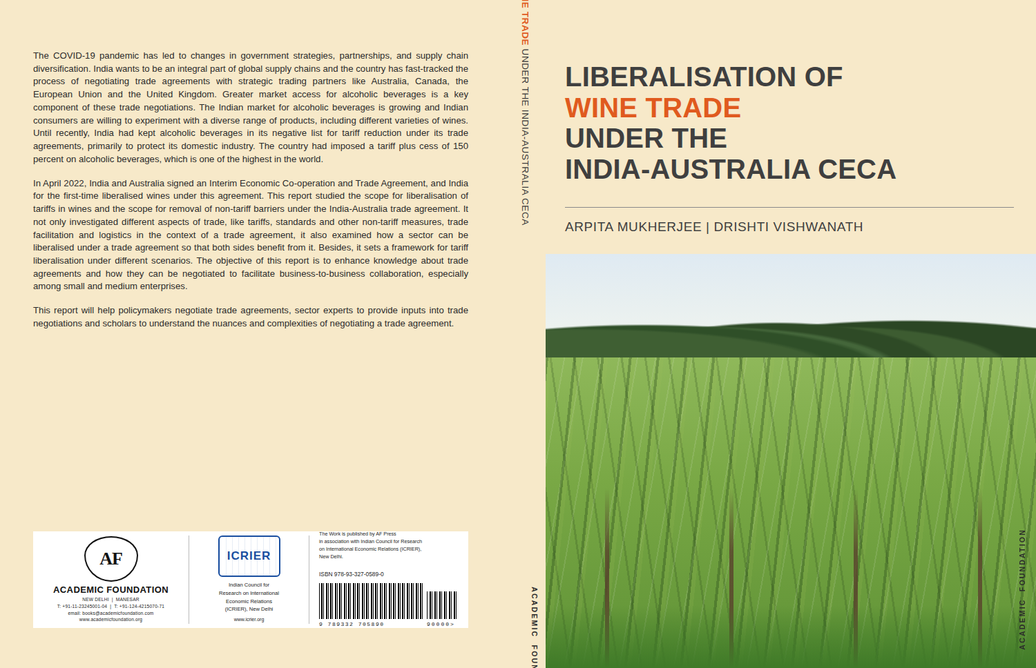The COVID-19 pandemic has led to changes in government strategies, partnerships, and supply chain diversification. India wants to be an integral part of global supply chains and the country has fast-tracked the process of negotiating trade agreements with strategic trading partners like Australia, Canada, the European Union and the United Kingdom. Greater market access for alcoholic beverages is a key component of these trade negotiations. The Indian market for alcoholic beverages is growing and Indian consumers are willing to experiment with a diverse range of products, including different varieties of wines. Until recently, India had kept alcoholic beverages in its negative list for tariff reduction under its trade agreements, primarily to protect its domestic industry. The country had imposed a tariff plus cess of 150 percent on alcoholic beverages, which is one of the highest in the world.
In April 2022, India and Australia signed an Interim Economic Co-operation and Trade Agreement, and India for the first-time liberalised wines under this agreement. This report studied the scope for liberalisation of tariffs in wines and the scope for removal of non-tariff barriers under the India-Australia trade agreement. It not only investigated different aspects of trade, like tariffs, standards and other non-tariff measures, trade facilitation and logistics in the context of a trade agreement, it also examined how a sector can be liberalised under a trade agreement so that both sides benefit from it. Besides, it sets a framework for tariff liberalisation under different scenarios. The objective of this report is to enhance knowledge about trade agreements and how they can be negotiated to facilitate business-to-business collaboration, especially among small and medium enterprises.
This report will help policymakers negotiate trade agreements, sector experts to provide inputs into trade negotiations and scholars to understand the nuances and complexities of negotiating a trade agreement.
AF
ACADEMIC FOUNDATION
NEW DELHI | MANESAR
T: +91-11-23245001-04 | T: +91-124-4215070-71
email: books@academicfoundation.com
www.academicfoundation.org
ICRIER
Indian Council for
Research on International
Economic Relations
(ICRIER), New Delhi
www.icrier.org
The Work is published by AF Press
in association with Indian Council for Research
on International Economic Relations (ICRIER),
New Delhi.
ISBN 978-93-327-0589-0
9 789332 705890
90000>
LIBERALISATION OF WINE TRADE UNDER THE INDIA-AUSTRALIA CECA
ACADEMIC FOUNDATION
LIBERALISATION OF
WINE TRADE
UNDER THE
INDIA-AUSTRALIA CECA
ARPITA MUKHERJEE | DRISHTI VISHWANATH
ACADEMIC FOUNDATION